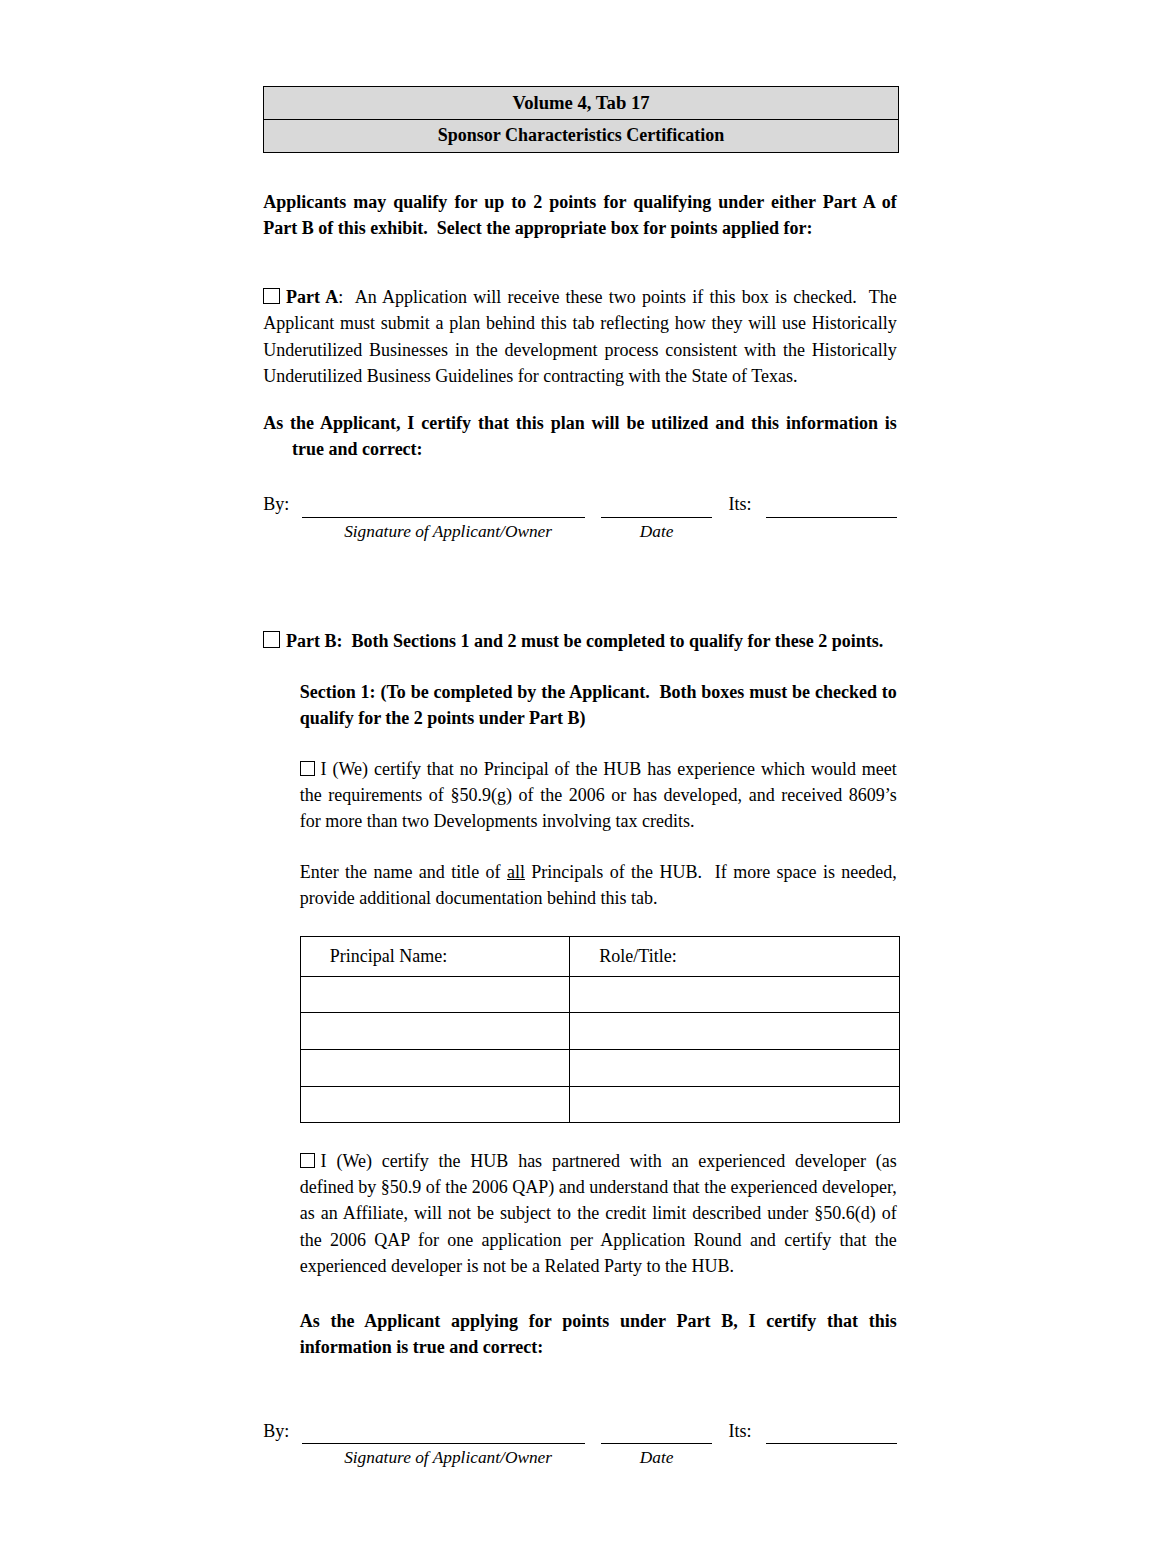Volume 4, Tab 17
Sponsor Characteristics Certification
Applicants may qualify for up to 2 points for qualifying under either Part A of Part B of this exhibit. Select the appropriate box for points applied for:
Part A: An Application will receive these two points if this box is checked. The Applicant must submit a plan behind this tab reflecting how they will use Historically Underutilized Businesses in the development process consistent with the Historically Underutilized Business Guidelines for contracting with the State of Texas.
As the Applicant, I certify that this plan will be utilized and this information is true and correct:
| By: | | | | | Its: | |
| | Signature of Applicant/Owner | | Date | | | |
Part B: Both Sections 1 and 2 must be completed to qualify for these 2 points.
Section 1: (To be completed by the Applicant. Both boxes must be checked to qualify for the 2 points under Part B)
I (We) certify that no Principal of the HUB has experience which would meet the requirements of §50.9(g) of the 2006 or has developed, and received 8609’s for more than two Developments involving tax credits.
Enter the name and title of all Principals of the HUB. If more space is needed, provide additional documentation behind this tab.
| Principal Name: | Role/Title: |
I (We) certify the HUB has partnered with an experienced developer (as defined by §50.9 of the 2006 QAP) and understand that the experienced developer, as an Affiliate, will not be subject to the credit limit described under §50.6(d) of the 2006 QAP for one application per Application Round and certify that the experienced developer is not be a Related Party to the HUB.
As the Applicant applying for points under Part B, I certify that this information is true and correct:
| By: | | | | | Its: | |
| | Signature of Applicant/Owner | | Date | | | |